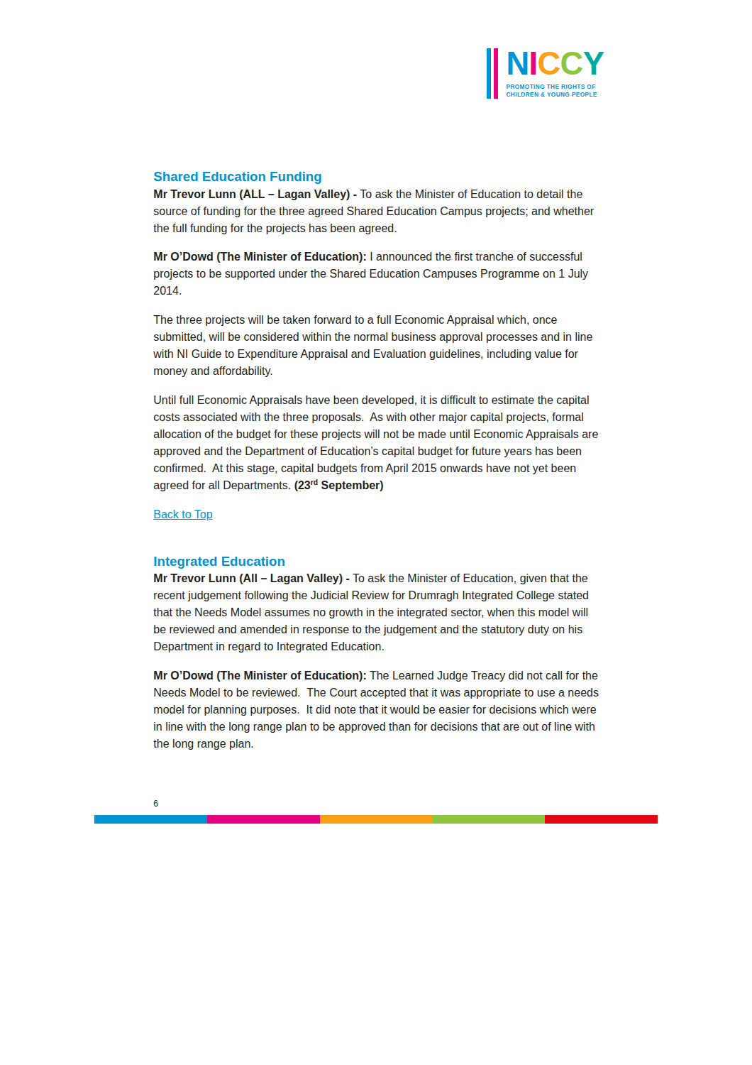NICCY
Promoting the rights of
children & young people
Shared Education Funding
Mr Trevor Lunn (ALL – Lagan Valley) - To ask the Minister of Education to detail the source of funding for the three agreed Shared Education Campus projects; and whether the full funding for the projects has been agreed.
Mr O’Dowd (The Minister of Education): I announced the first tranche of successful projects to be supported under the Shared Education Campuses Programme on 1 July 2014.
The three projects will be taken forward to a full Economic Appraisal which, once submitted, will be considered within the normal business approval processes and in line with NI Guide to Expenditure Appraisal and Evaluation guidelines, including value for money and affordability.
Until full Economic Appraisals have been developed, it is difficult to estimate the capital costs associated with the three proposals. As with other major capital projects, formal allocation of the budget for these projects will not be made until Economic Appraisals are approved and the Department of Education’s capital budget for future years has been confirmed. At this stage, capital budgets from April 2015 onwards have not yet been agreed for all Departments. (23rd September)
Back to Top
Integrated Education
Mr Trevor Lunn (All – Lagan Valley) - To ask the Minister of Education, given that the recent judgement following the Judicial Review for Drumragh Integrated College stated that the Needs Model assumes no growth in the integrated sector, when this model will be reviewed and amended in response to the judgement and the statutory duty on his Department in regard to Integrated Education.
Mr O’Dowd (The Minister of Education): The Learned Judge Treacy did not call for the Needs Model to be reviewed. The Court accepted that it was appropriate to use a needs model for planning purposes. It did note that it would be easier for decisions which were in line with the long range plan to be approved than for decisions that are out of line with the long range plan.
6